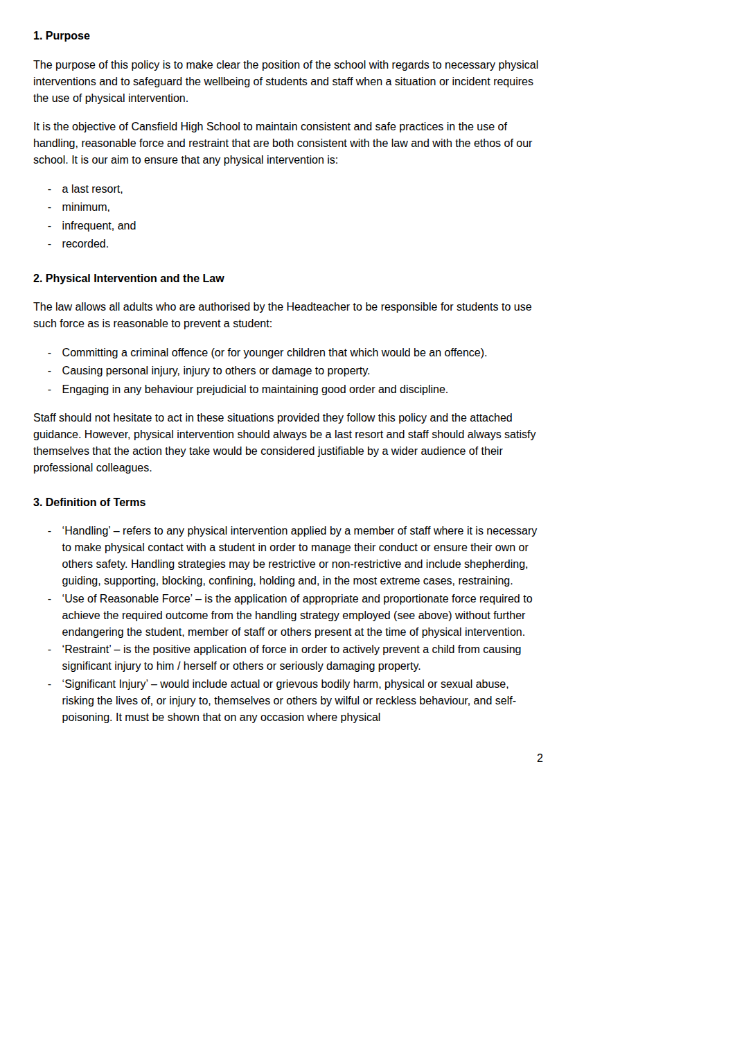1. Purpose
The purpose of this policy is to make clear the position of the school with regards to necessary physical interventions and to safeguard the wellbeing of students and staff when a situation or incident requires the use of physical intervention.
It is the objective of Cansfield High School to maintain consistent and safe practices in the use of handling, reasonable force and restraint that are both consistent with the law and with the ethos of our school. It is our aim to ensure that any physical intervention is:
a last resort,
minimum,
infrequent, and
recorded.
2. Physical Intervention and the Law
The law allows all adults who are authorised by the Headteacher to be responsible for students to use such force as is reasonable to prevent a student:
Committing a criminal offence (or for younger children that which would be an offence).
Causing personal injury, injury to others or damage to property.
Engaging in any behaviour prejudicial to maintaining good order and discipline.
Staff should not hesitate to act in these situations provided they follow this policy and the attached guidance. However, physical intervention should always be a last resort and staff should always satisfy themselves that the action they take would be considered justifiable by a wider audience of their professional colleagues.
3. Definition of Terms
‘Handling’ – refers to any physical intervention applied by a member of staff where it is necessary to make physical contact with a student in order to manage their conduct or ensure their own or others safety. Handling strategies may be restrictive or non-restrictive and include shepherding, guiding, supporting, blocking, confining, holding and, in the most extreme cases, restraining.
‘Use of Reasonable Force’ – is the application of appropriate and proportionate force required to achieve the required outcome from the handling strategy employed (see above) without further endangering the student, member of staff or others present at the time of physical intervention.
‘Restraint’ – is the positive application of force in order to actively prevent a child from causing significant injury to him / herself or others or seriously damaging property.
‘Significant Injury’ – would include actual or grievous bodily harm, physical or sexual abuse, risking the lives of, or injury to, themselves or others by wilful or reckless behaviour, and self-poisoning. It must be shown that on any occasion where physical
2